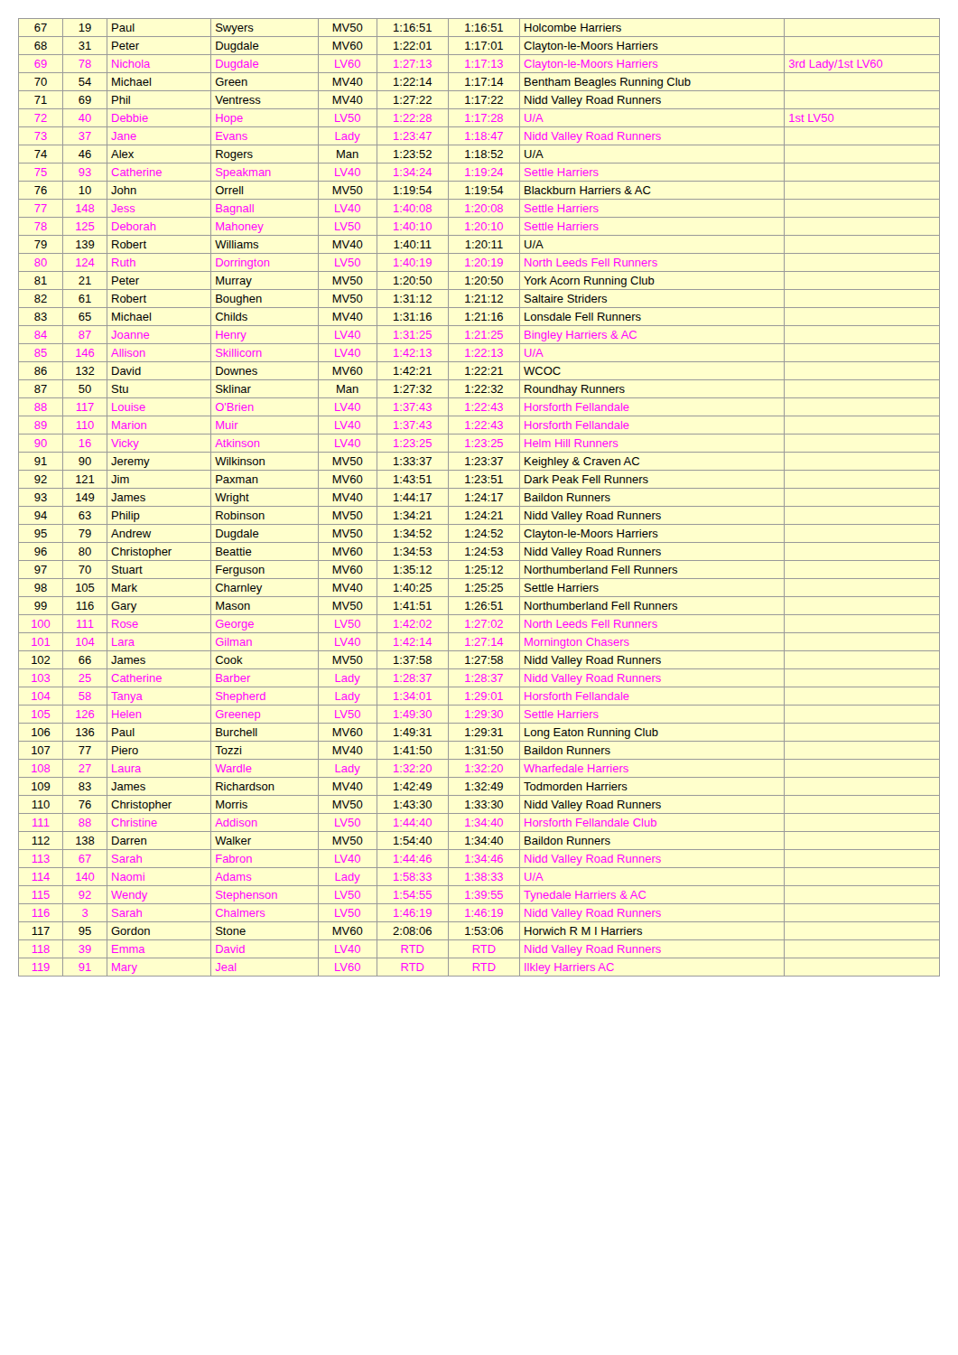| 67 | 19 | Paul | Swyers | MV50 | 1:16:51 | 1:16:51 | Holcombe Harriers | |
| 68 | 31 | Peter | Dugdale | MV60 | 1:22:01 | 1:17:01 | Clayton-le-Moors Harriers | |
| 69 | 78 | Nichola | Dugdale | LV60 | 1:27:13 | 1:17:13 | Clayton-le-Moors Harriers | 3rd Lady/1st LV60 |
| 70 | 54 | Michael | Green | MV40 | 1:22:14 | 1:17:14 | Bentham Beagles Running Club | |
| 71 | 69 | Phil | Ventress | MV40 | 1:27:22 | 1:17:22 | Nidd Valley Road Runners | |
| 72 | 40 | Debbie | Hope | LV50 | 1:22:28 | 1:17:28 | U/A | 1st LV50 |
| 73 | 37 | Jane | Evans | Lady | 1:23:47 | 1:18:47 | Nidd Valley Road Runners | |
| 74 | 46 | Alex | Rogers | Man | 1:23:52 | 1:18:52 | U/A | |
| 75 | 93 | Catherine | Speakman | LV40 | 1:34:24 | 1:19:24 | Settle Harriers | |
| 76 | 10 | John | Orrell | MV50 | 1:19:54 | 1:19:54 | Blackburn Harriers & AC | |
| 77 | 148 | Jess | Bagnall | LV40 | 1:40:08 | 1:20:08 | Settle Harriers | |
| 78 | 125 | Deborah | Mahoney | LV50 | 1:40:10 | 1:20:10 | Settle Harriers | |
| 79 | 139 | Robert | Williams | MV40 | 1:40:11 | 1:20:11 | U/A | |
| 80 | 124 | Ruth | Dorrington | LV50 | 1:40:19 | 1:20:19 | North Leeds Fell Runners | |
| 81 | 21 | Peter | Murray | MV50 | 1:20:50 | 1:20:50 | York Acorn Running Club | |
| 82 | 61 | Robert | Boughen | MV50 | 1:31:12 | 1:21:12 | Saltaire Striders | |
| 83 | 65 | Michael | Childs | MV40 | 1:31:16 | 1:21:16 | Lonsdale Fell Runners | |
| 84 | 87 | Joanne | Henry | LV40 | 1:31:25 | 1:21:25 | Bingley Harriers & AC | |
| 85 | 146 | Allison | Skillicorn | LV40 | 1:42:13 | 1:22:13 | U/A | |
| 86 | 132 | David | Downes | MV60 | 1:42:21 | 1:22:21 | WCOC | |
| 87 | 50 | Stu | Sklinar | Man | 1:27:32 | 1:22:32 | Roundhay Runners | |
| 88 | 117 | Louise | O'Brien | LV40 | 1:37:43 | 1:22:43 | Horsforth Fellandale | |
| 89 | 110 | Marion | Muir | LV40 | 1:37:43 | 1:22:43 | Horsforth Fellandale | |
| 90 | 16 | Vicky | Atkinson | LV40 | 1:23:25 | 1:23:25 | Helm Hill Runners | |
| 91 | 90 | Jeremy | Wilkinson | MV50 | 1:33:37 | 1:23:37 | Keighley & Craven AC | |
| 92 | 121 | Jim | Paxman | MV60 | 1:43:51 | 1:23:51 | Dark Peak Fell Runners | |
| 93 | 149 | James | Wright | MV40 | 1:44:17 | 1:24:17 | Baildon Runners | |
| 94 | 63 | Philip | Robinson | MV50 | 1:34:21 | 1:24:21 | Nidd Valley Road Runners | |
| 95 | 79 | Andrew | Dugdale | MV50 | 1:34:52 | 1:24:52 | Clayton-le-Moors Harriers | |
| 96 | 80 | Christopher | Beattie | MV60 | 1:34:53 | 1:24:53 | Nidd Valley Road Runners | |
| 97 | 70 | Stuart | Ferguson | MV60 | 1:35:12 | 1:25:12 | Northumberland Fell Runners | |
| 98 | 105 | Mark | Charnley | MV40 | 1:40:25 | 1:25:25 | Settle Harriers | |
| 99 | 116 | Gary | Mason | MV50 | 1:41:51 | 1:26:51 | Northumberland Fell Runners | |
| 100 | 111 | Rose | George | LV50 | 1:42:02 | 1:27:02 | North Leeds Fell Runners | |
| 101 | 104 | Lara | Gilman | LV40 | 1:42:14 | 1:27:14 | Mornington Chasers | |
| 102 | 66 | James | Cook | MV50 | 1:37:58 | 1:27:58 | Nidd Valley Road Runners | |
| 103 | 25 | Catherine | Barber | Lady | 1:28:37 | 1:28:37 | Nidd Valley Road Runners | |
| 104 | 58 | Tanya | Shepherd | Lady | 1:34:01 | 1:29:01 | Horsforth Fellandale | |
| 105 | 126 | Helen | Greenep | LV50 | 1:49:30 | 1:29:30 | Settle Harriers | |
| 106 | 136 | Paul | Burchell | MV60 | 1:49:31 | 1:29:31 | Long Eaton Running Club | |
| 107 | 77 | Piero | Tozzi | MV40 | 1:41:50 | 1:31:50 | Baildon Runners | |
| 108 | 27 | Laura | Wardle | Lady | 1:32:20 | 1:32:20 | Wharfedale Harriers | |
| 109 | 83 | James | Richardson | MV40 | 1:42:49 | 1:32:49 | Todmorden Harriers | |
| 110 | 76 | Christopher | Morris | MV50 | 1:43:30 | 1:33:30 | Nidd Valley Road Runners | |
| 111 | 88 | Christine | Addison | LV50 | 1:44:40 | 1:34:40 | Horsforth Fellandale Club | |
| 112 | 138 | Darren | Walker | MV50 | 1:54:40 | 1:34:40 | Baildon Runners | |
| 113 | 67 | Sarah | Fabron | LV40 | 1:44:46 | 1:34:46 | Nidd Valley Road Runners | |
| 114 | 140 | Naomi | Adams | Lady | 1:58:33 | 1:38:33 | U/A | |
| 115 | 92 | Wendy | Stephenson | LV50 | 1:54:55 | 1:39:55 | Tynedale Harriers & AC | |
| 116 | 3 | Sarah | Chalmers | LV50 | 1:46:19 | 1:46:19 | Nidd Valley Road Runners | |
| 117 | 95 | Gordon | Stone | MV60 | 2:08:06 | 1:53:06 | Horwich R M I Harriers | |
| 118 | 39 | Emma | David | LV40 | RTD | RTD | Nidd Valley Road Runners | |
| 119 | 91 | Mary | Jeal | LV60 | RTD | RTD | Ilkley Harriers AC | |